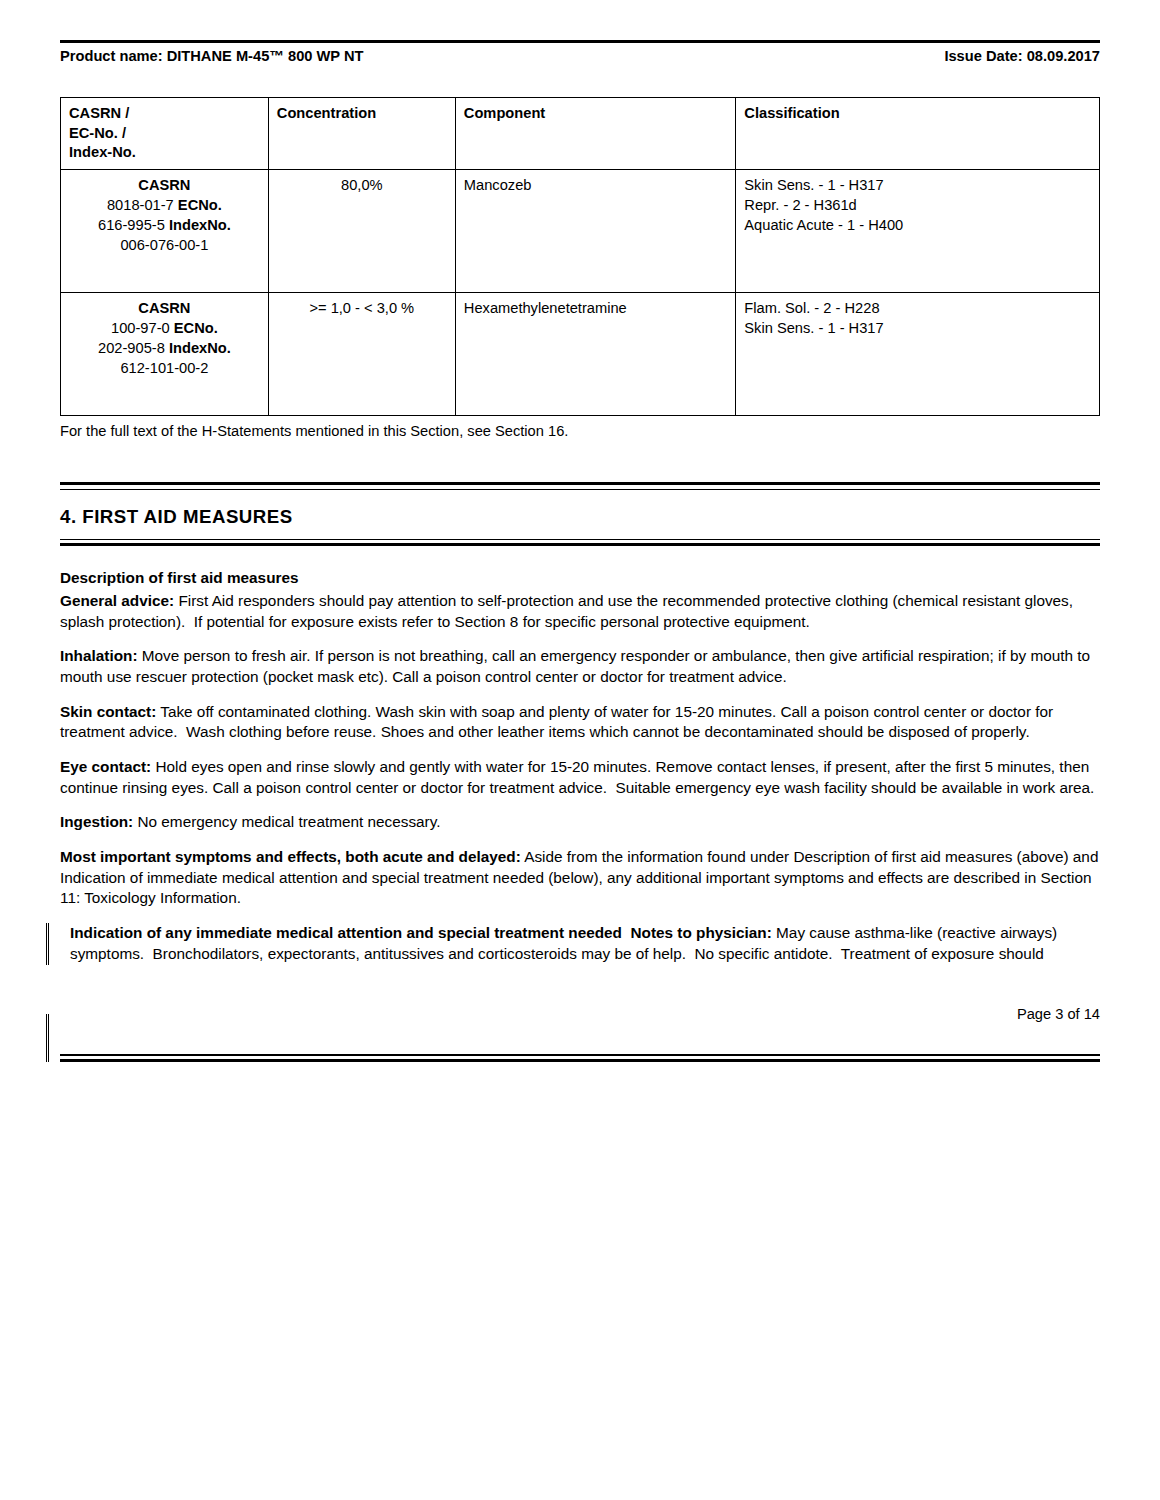Product name: DITHANE M-45™ 800 WP NT Issue Date: 08.09.2017
| CASRN / EC-No. / Index-No. | Concentration | Component | Classification |
| --- | --- | --- | --- |
| CASRN 8018-01-7 ECNo. 616-995-5 IndexNo. 006-076-00-1 | 80,0% | Mancozeb | Skin Sens. - 1 - H317 Repr. - 2 - H361d Aquatic Acute - 1 - H400 |
| CASRN 100-97-0 ECNo. 202-905-8 IndexNo. 612-101-00-2 | >= 1,0 - < 3,0 % | Hexamethylenetetramine | Flam. Sol. - 2 - H228 Skin Sens. - 1 - H317 |
For the full text of the H-Statements mentioned in this Section, see Section 16.
4. FIRST AID MEASURES
Description of first aid measures
General advice: First Aid responders should pay attention to self-protection and use the recommended protective clothing (chemical resistant gloves, splash protection). If potential for exposure exists refer to Section 8 for specific personal protective equipment.
Inhalation: Move person to fresh air. If person is not breathing, call an emergency responder or ambulance, then give artificial respiration; if by mouth to mouth use rescuer protection (pocket mask etc). Call a poison control center or doctor for treatment advice.
Skin contact: Take off contaminated clothing. Wash skin with soap and plenty of water for 15-20 minutes. Call a poison control center or doctor for treatment advice. Wash clothing before reuse. Shoes and other leather items which cannot be decontaminated should be disposed of properly.
Eye contact: Hold eyes open and rinse slowly and gently with water for 15-20 minutes. Remove contact lenses, if present, after the first 5 minutes, then continue rinsing eyes. Call a poison control center or doctor for treatment advice. Suitable emergency eye wash facility should be available in work area.
Ingestion: No emergency medical treatment necessary.
Most important symptoms and effects, both acute and delayed: Aside from the information found under Description of first aid measures (above) and Indication of immediate medical attention and special treatment needed (below), any additional important symptoms and effects are described in Section 11: Toxicology Information.
Indication of any immediate medical attention and special treatment needed Notes to physician: May cause asthma-like (reactive airways) symptoms. Bronchodilators, expectorants, antitussives and corticosteroids may be of help. No specific antidote. Treatment of exposure should
Page 3 of 14